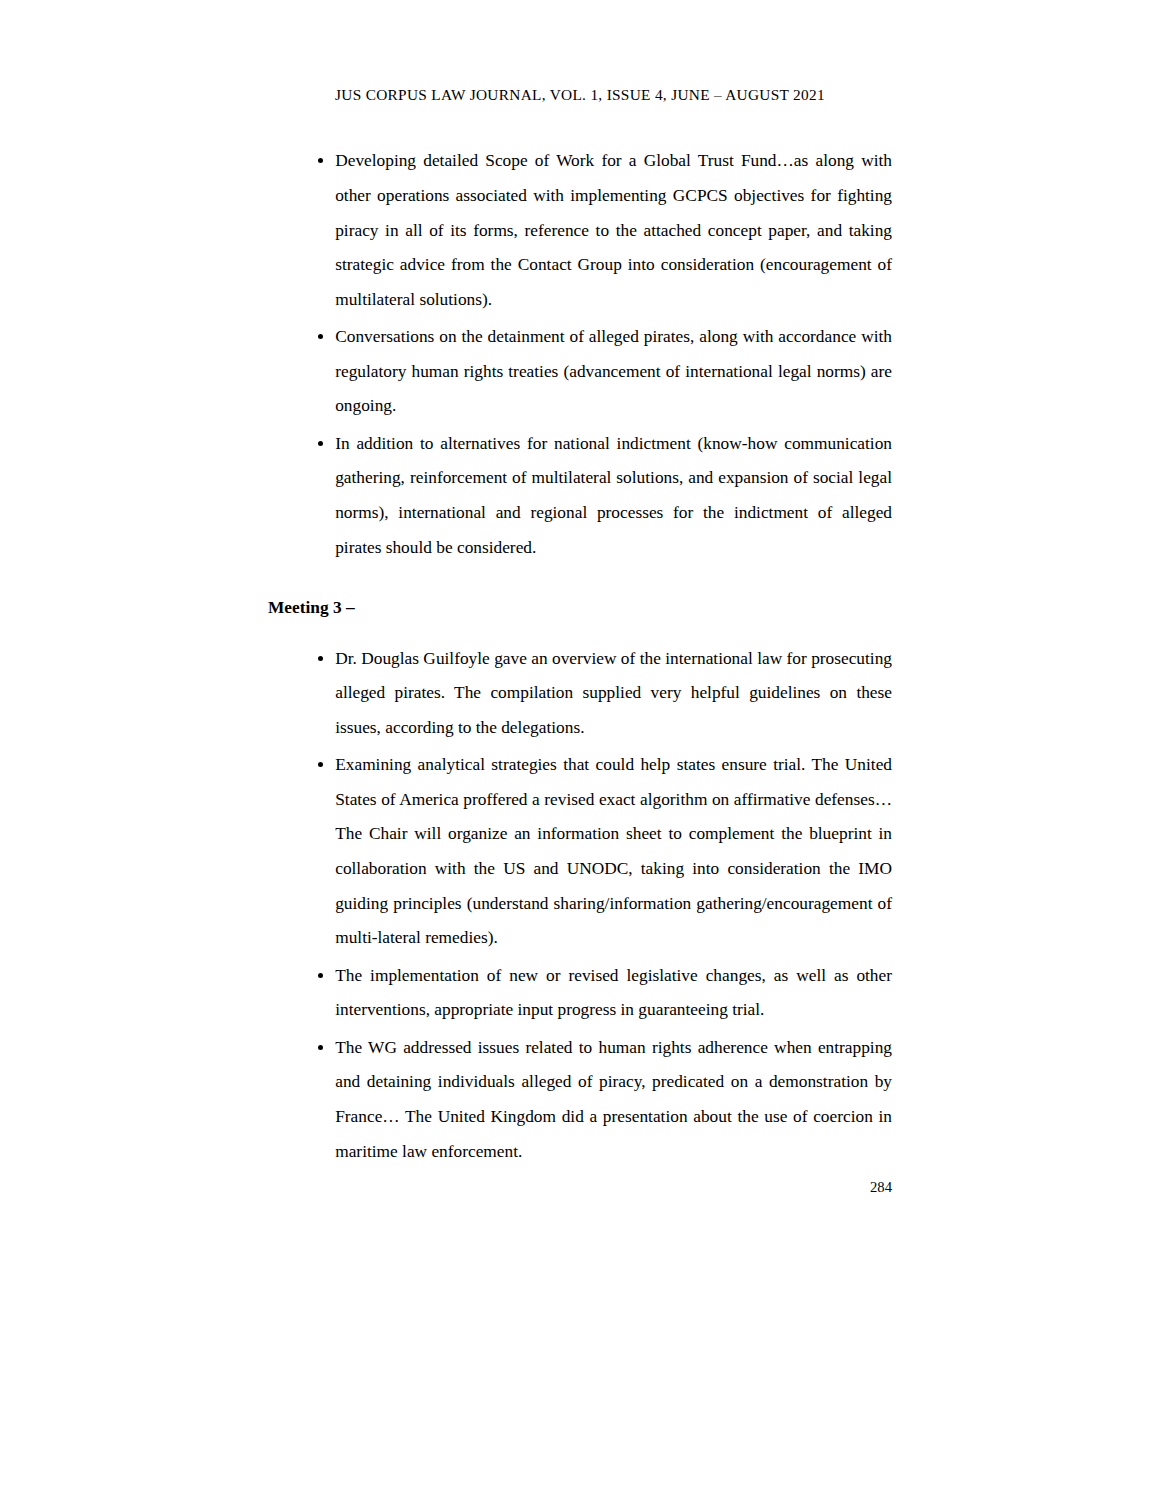JUS CORPUS LAW JOURNAL, VOL. 1, ISSUE 4, JUNE – AUGUST 2021
Developing detailed Scope of Work for a Global Trust Fund…as along with other operations associated with implementing GCPCS objectives for fighting piracy in all of its forms, reference to the attached concept paper, and taking strategic advice from the Contact Group into consideration (encouragement of multilateral solutions).
Conversations on the detainment of alleged pirates, along with accordance with regulatory human rights treaties (advancement of international legal norms) are ongoing.
In addition to alternatives for national indictment (know-how communication gathering, reinforcement of multilateral solutions, and expansion of social legal norms), international and regional processes for the indictment of alleged pirates should be considered.
Meeting 3 –
Dr. Douglas Guilfoyle gave an overview of the international law for prosecuting alleged pirates. The compilation supplied very helpful guidelines on these issues, according to the delegations.
Examining analytical strategies that could help states ensure trial. The United States of America proffered a revised exact algorithm on affirmative defenses… The Chair will organize an information sheet to complement the blueprint in collaboration with the US and UNODC, taking into consideration the IMO guiding principles (understand sharing/information gathering/encouragement of multi-lateral remedies).
The implementation of new or revised legislative changes, as well as other interventions, appropriate input progress in guaranteeing trial.
The WG addressed issues related to human rights adherence when entrapping and detaining individuals alleged of piracy, predicated on a demonstration by France… The United Kingdom did a presentation about the use of coercion in maritime law enforcement.
284